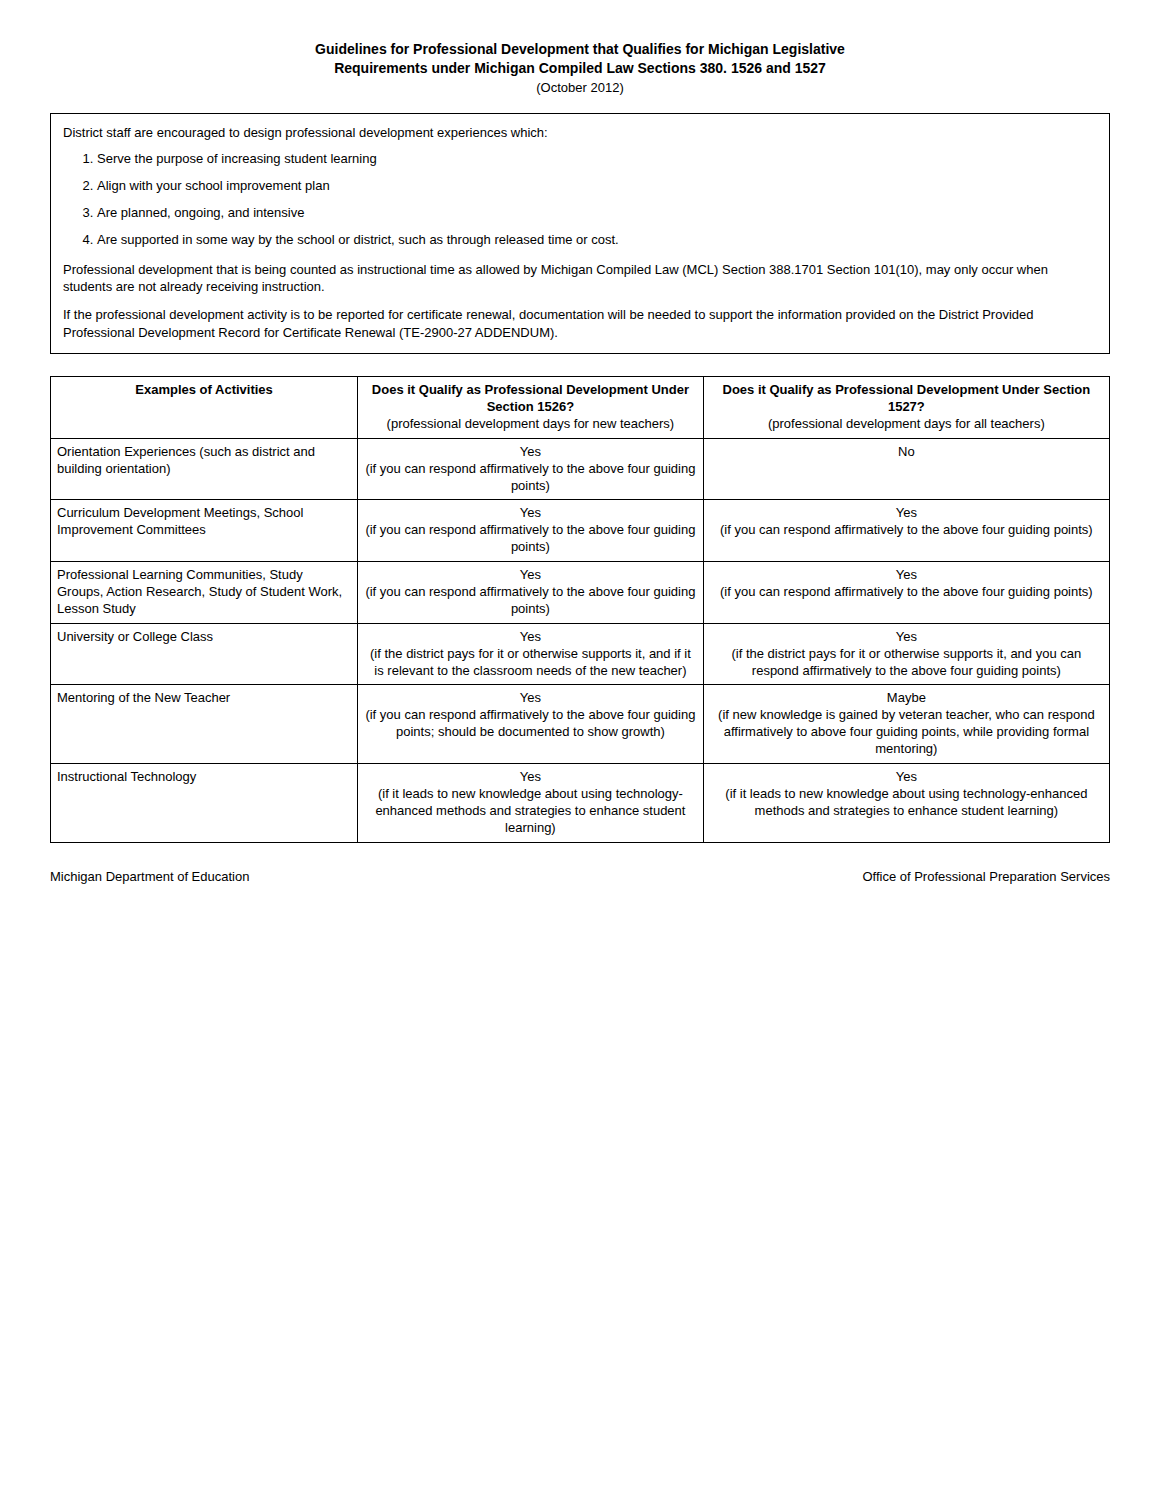Guidelines for Professional Development that Qualifies for Michigan Legislative
Requirements under Michigan Compiled Law Sections 380. 1526 and 1527
(October 2012)
District staff are encouraged to design professional development experiences which:
Serve the purpose of increasing student learning
Align with your school improvement plan
Are planned, ongoing, and intensive
Are supported in some way by the school or district, such as through released time or cost.
Professional development that is being counted as instructional time as allowed by Michigan Compiled Law (MCL) Section 388.1701 Section 101(10), may only occur when students are not already receiving instruction.
If the professional development activity is to be reported for certificate renewal, documentation will be needed to support the information provided on the District Provided Professional Development Record for Certificate Renewal (TE-2900-27 ADDENDUM).
| Examples of Activities | Does it Qualify as Professional Development Under Section 1526? (professional development days for new teachers) | Does it Qualify as Professional Development Under Section 1527? (professional development days for all teachers) |
| --- | --- | --- |
| Orientation Experiences (such as district and building orientation) | Yes (if you can respond affirmatively to the above four guiding points) | No |
| Curriculum Development Meetings, School Improvement Committees | Yes (if you can respond affirmatively to the above four guiding points) | Yes (if you can respond affirmatively to the above four guiding points) |
| Professional Learning Communities, Study Groups, Action Research, Study of Student Work, Lesson Study | Yes (if you can respond affirmatively to the above four guiding points) | Yes (if you can respond affirmatively to the above four guiding points) |
| University or College Class | Yes (if the district pays for it or otherwise supports it, and if it is relevant to the classroom needs of the new teacher) | Yes (if the district pays for it or otherwise supports it, and you can respond affirmatively to the above four guiding points) |
| Mentoring of the New Teacher | Yes (if you can respond affirmatively to the above four guiding points; should be documented to show growth) | Maybe (if new knowledge is gained by veteran teacher, who can respond affirmatively to above four guiding points, while providing formal mentoring) |
| Instructional Technology | Yes (if it leads to new knowledge about using technology-enhanced methods and strategies to enhance student learning) | Yes (if it leads to new knowledge about using technology-enhanced methods and strategies to enhance student learning) |
Michigan Department of Education Office of Professional Preparation Services